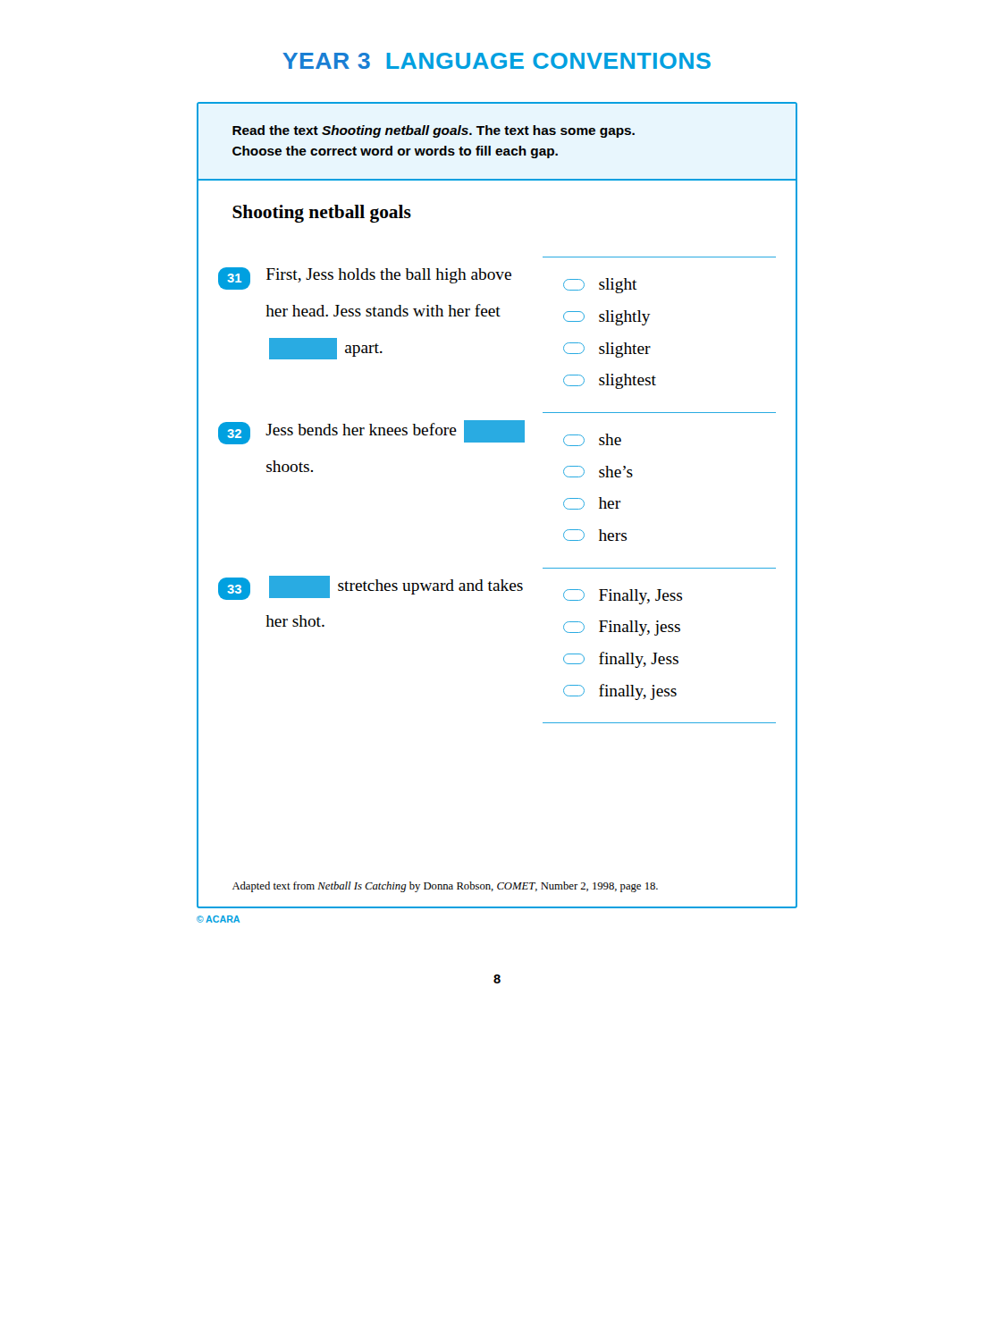YEAR 3 LANGUAGE CONVENTIONS
Read the text Shooting netball goals. The text has some gaps.
Choose the correct word or words to fill each gap.
Shooting netball goals
| 31 | First, Jess holds the ball high above her head. Jess stands with her feet apart. | slight slightly slighter slightest |
| 32 | Jess bends her knees before shoots. | she she’s her hers |
| 33 | stretches upward and takes her shot. | Finally, Jess Finally, jess finally, Jess finally, jess |
Adapted text from Netball Is Catching by Donna Robson, COMET, Number 2, 1998, page 18.
© ACARA
8